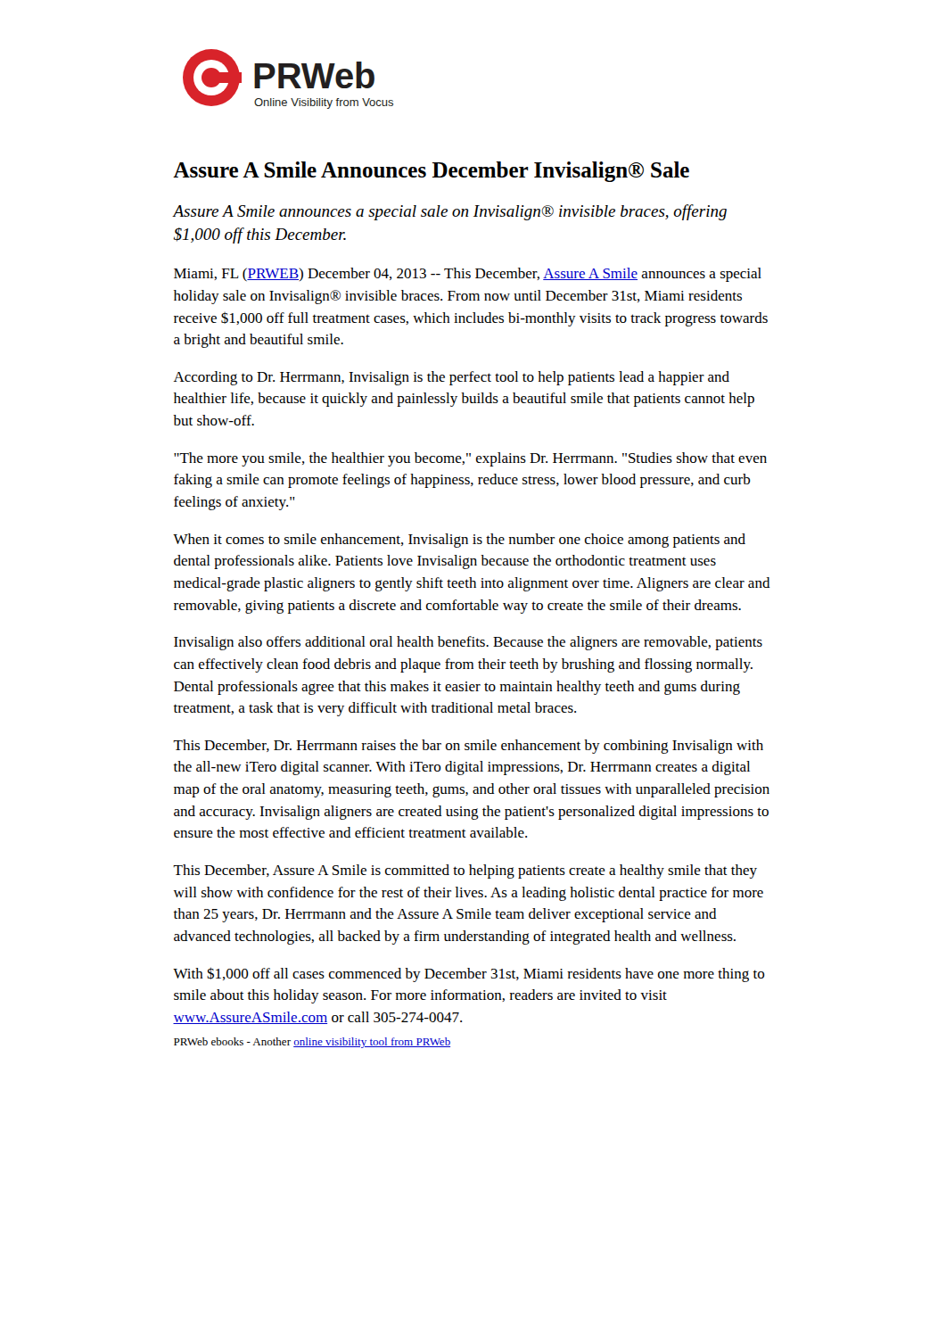PRWeb Online Visibility from Vocus
Assure A Smile Announces December Invisalign® Sale
Assure A Smile announces a special sale on Invisalign® invisible braces, offering $1,000 off this December.
Miami, FL (PRWEB) December 04, 2013 -- This December, Assure A Smile announces a special holiday sale on Invisalign® invisible braces. From now until December 31st, Miami residents receive $1,000 off full treatment cases, which includes bi-monthly visits to track progress towards a bright and beautiful smile.
According to Dr. Herrmann, Invisalign is the perfect tool to help patients lead a happier and healthier life, because it quickly and painlessly builds a beautiful smile that patients cannot help but show-off.
"The more you smile, the healthier you become," explains Dr. Herrmann. "Studies show that even faking a smile can promote feelings of happiness, reduce stress, lower blood pressure, and curb feelings of anxiety."
When it comes to smile enhancement, Invisalign is the number one choice among patients and dental professionals alike. Patients love Invisalign because the orthodontic treatment uses medical-grade plastic aligners to gently shift teeth into alignment over time. Aligners are clear and removable, giving patients a discrete and comfortable way to create the smile of their dreams.
Invisalign also offers additional oral health benefits. Because the aligners are removable, patients can effectively clean food debris and plaque from their teeth by brushing and flossing normally. Dental professionals agree that this makes it easier to maintain healthy teeth and gums during treatment, a task that is very difficult with traditional metal braces.
This December, Dr. Herrmann raises the bar on smile enhancement by combining Invisalign with the all-new iTero digital scanner. With iTero digital impressions, Dr. Herrmann creates a digital map of the oral anatomy, measuring teeth, gums, and other oral tissues with unparalleled precision and accuracy. Invisalign aligners are created using the patient's personalized digital impressions to ensure the most effective and efficient treatment available.
This December, Assure A Smile is committed to helping patients create a healthy smile that they will show with confidence for the rest of their lives. As a leading holistic dental practice for more than 25 years, Dr. Herrmann and the Assure A Smile team deliver exceptional service and advanced technologies, all backed by a firm understanding of integrated health and wellness.
With $1,000 off all cases commenced by December 31st, Miami residents have one more thing to smile about this holiday season. For more information, readers are invited to visit www.AssureASmile.com or call 305-274-0047.
PRWeb ebooks - Another online visibility tool from PRWeb